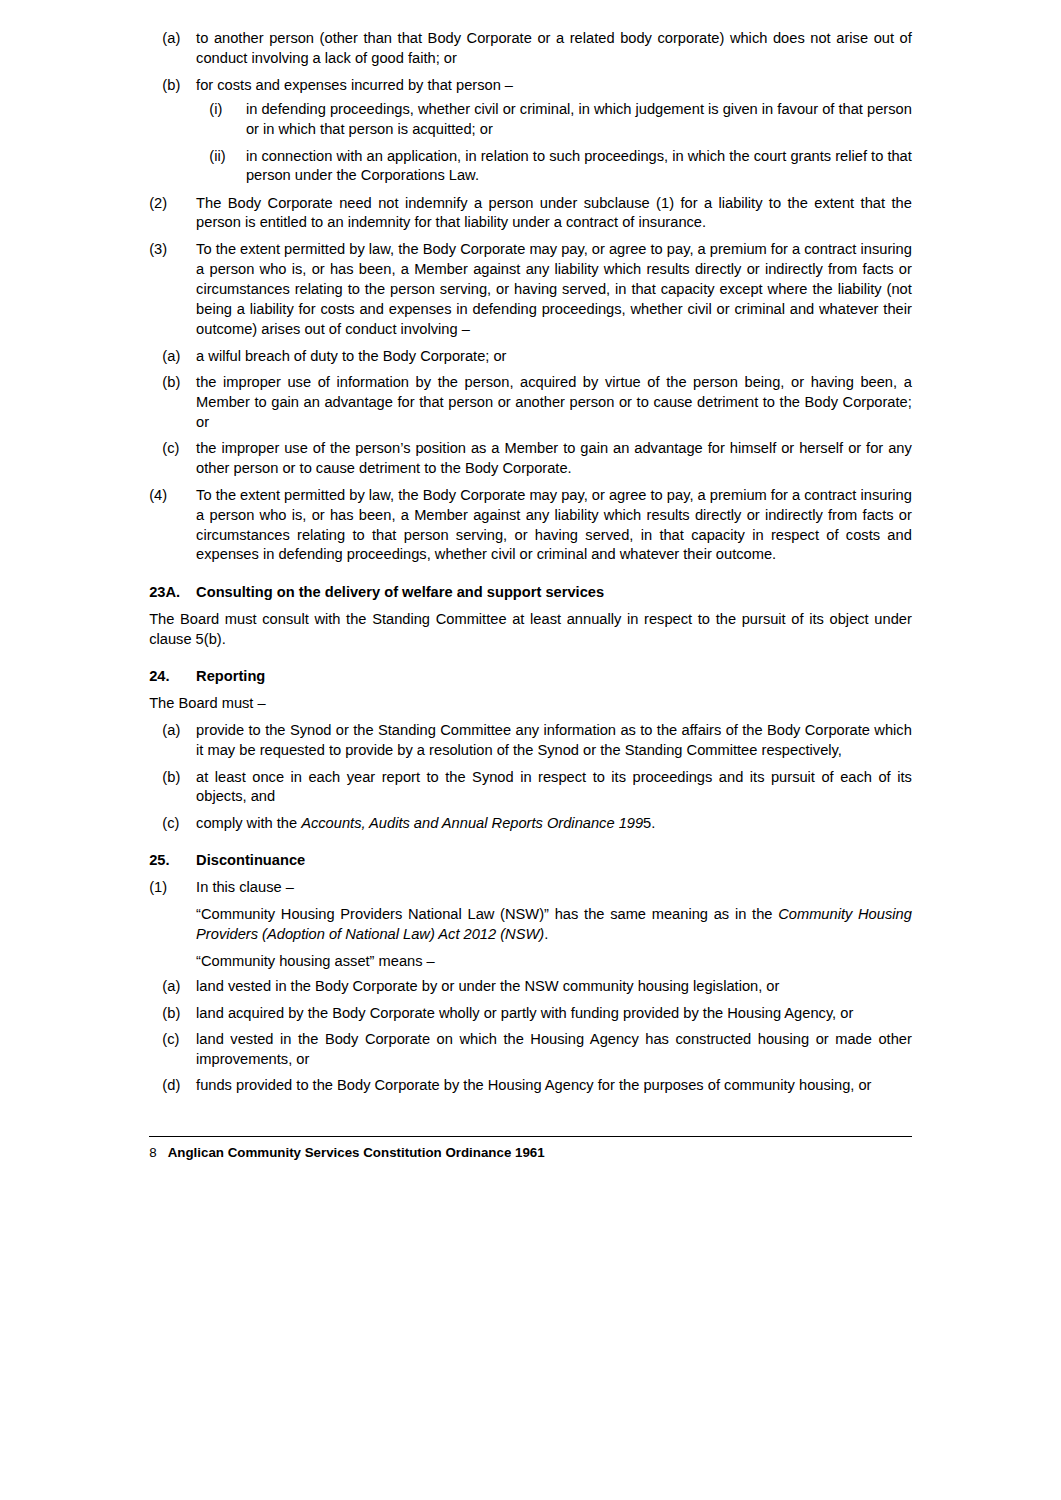(a) to another person (other than that Body Corporate or a related body corporate) which does not arise out of conduct involving a lack of good faith; or
(b) for costs and expenses incurred by that person –
(i) in defending proceedings, whether civil or criminal, in which judgement is given in favour of that person or in which that person is acquitted; or
(ii) in connection with an application, in relation to such proceedings, in which the court grants relief to that person under the Corporations Law.
(2) The Body Corporate need not indemnify a person under subclause (1) for a liability to the extent that the person is entitled to an indemnity for that liability under a contract of insurance.
(3) To the extent permitted by law, the Body Corporate may pay, or agree to pay, a premium for a contract insuring a person who is, or has been, a Member against any liability which results directly or indirectly from facts or circumstances relating to the person serving, or having served, in that capacity except where the liability (not being a liability for costs and expenses in defending proceedings, whether civil or criminal and whatever their outcome) arises out of conduct involving –
(a) a wilful breach of duty to the Body Corporate; or
(b) the improper use of information by the person, acquired by virtue of the person being, or having been, a Member to gain an advantage for that person or another person or to cause detriment to the Body Corporate; or
(c) the improper use of the person’s position as a Member to gain an advantage for himself or herself or for any other person or to cause detriment to the Body Corporate.
(4) To the extent permitted by law, the Body Corporate may pay, or agree to pay, a premium for a contract insuring a person who is, or has been, a Member against any liability which results directly or indirectly from facts or circumstances relating to that person serving, or having served, in that capacity in respect of costs and expenses in defending proceedings, whether civil or criminal and whatever their outcome.
23A. Consulting on the delivery of welfare and support services
The Board must consult with the Standing Committee at least annually in respect to the pursuit of its object under clause 5(b).
24. Reporting
The Board must –
(a) provide to the Synod or the Standing Committee any information as to the affairs of the Body Corporate which it may be requested to provide by a resolution of the Synod or the Standing Committee respectively,
(b) at least once in each year report to the Synod in respect to its proceedings and its pursuit of each of its objects, and
(c) comply with the Accounts, Audits and Annual Reports Ordinance 1995.
25. Discontinuance
(1) In this clause –
“Community Housing Providers National Law (NSW)” has the same meaning as in the Community Housing Providers (Adoption of National Law) Act 2012 (NSW).
“Community housing asset” means –
(a) land vested in the Body Corporate by or under the NSW community housing legislation, or
(b) land acquired by the Body Corporate wholly or partly with funding provided by the Housing Agency, or
(c) land vested in the Body Corporate on which the Housing Agency has constructed housing or made other improvements, or
(d) funds provided to the Body Corporate by the Housing Agency for the purposes of community housing, or
8 Anglican Community Services Constitution Ordinance 1961